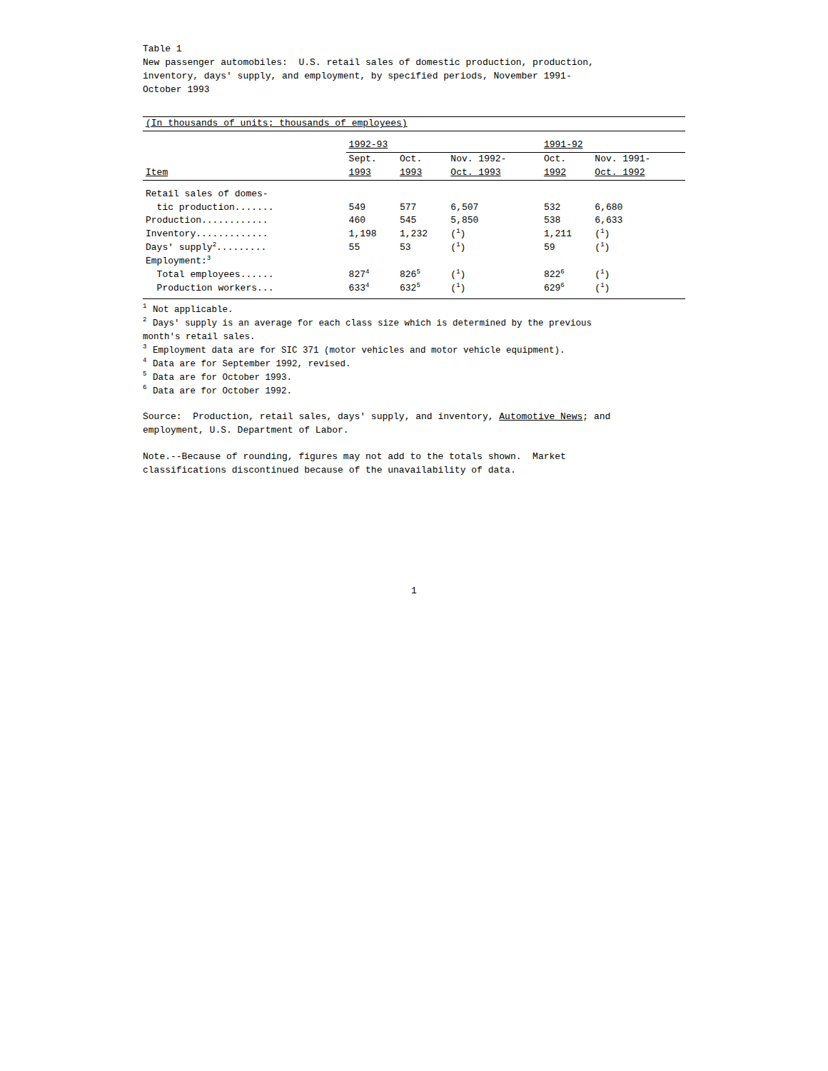Table 1
New passenger automobiles: U.S. retail sales of domestic production, production,
inventory, days' supply, and employment, by specified periods, November 1991-
October 1993
| (In thousands of units; thousands of employees) |
| | 1992-93 | 1991-92 |
| | Sept. | Oct. | Nov. 1992- | Oct. | Nov. 1991- |
| Item | 1993 | 1993 | Oct. 1993 | 1992 | Oct. 1992 |
| Retail sales of domes- | | | | | |
| tic production ....... | 549 | 577 | 6,507 | 532 | 6,680 |
| Production ............ | 460 | 545 | 5,850 | 538 | 6,633 |
| Inventory ............. | 1,198 | 1,232 | ( 1 ) | 1,211 | ( 1 ) |
| Days' supply 2 ......... | 55 | 53 | ( 1 ) | 59 | ( 1 ) |
| Employment: 3 | | | | | |
| Total employees ...... | 827 4 | 826 5 | ( 1 ) | 822 6 | ( 1 ) |
| Production workers ... | 633 4 | 632 5 | ( 1 ) | 629 6 | ( 1 ) |
1 Not applicable.
2 Days' supply is an average for each class size which is determined by the previous
month's retail sales.
3 Employment data are for SIC 371 (motor vehicles and motor vehicle equipment).
4 Data are for September 1992, revised.
5 Data are for October 1993.
6 Data are for October 1992.
Source: Production, retail sales, days' supply, and inventory, Automotive News; and
employment, U.S. Department of Labor.
Note.--Because of rounding, figures may not add to the totals shown. Market
classifications discontinued because of the unavailability of data.
1